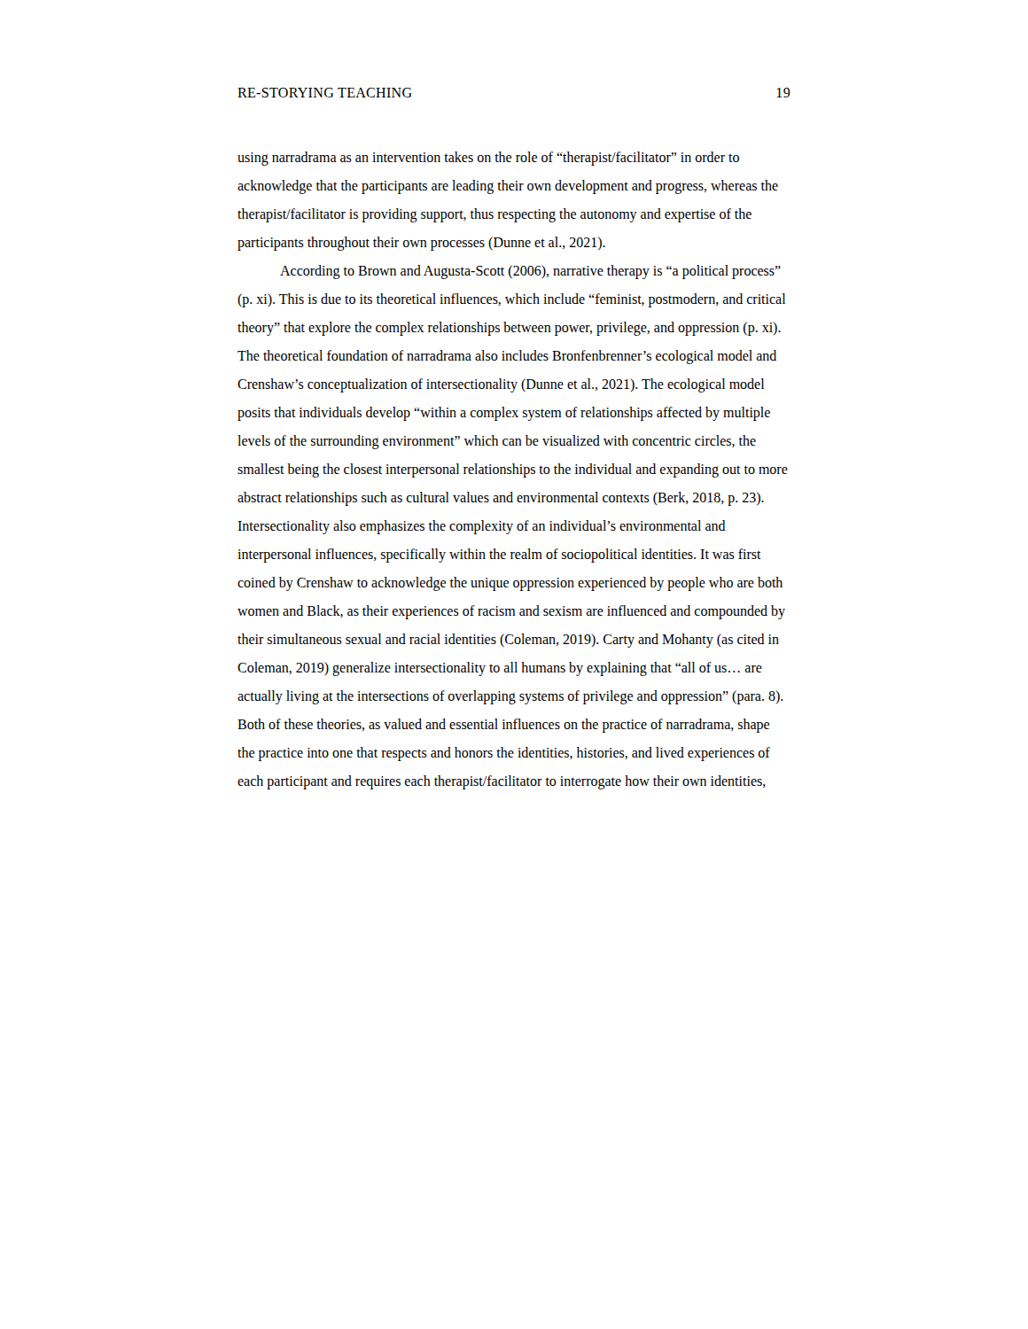Re-Storying Teaching 19
using narradrama as an intervention takes on the role of “therapist/facilitator” in order to acknowledge that the participants are leading their own development and progress, whereas the therapist/facilitator is providing support, thus respecting the autonomy and expertise of the participants throughout their own processes (Dunne et al., 2021).
According to Brown and Augusta-Scott (2006), narrative therapy is “a political process” (p. xi). This is due to its theoretical influences, which include “feminist, postmodern, and critical theory” that explore the complex relationships between power, privilege, and oppression (p. xi). The theoretical foundation of narradrama also includes Bronfenbrenner’s ecological model and Crenshaw’s conceptualization of intersectionality (Dunne et al., 2021). The ecological model posits that individuals develop “within a complex system of relationships affected by multiple levels of the surrounding environment” which can be visualized with concentric circles, the smallest being the closest interpersonal relationships to the individual and expanding out to more abstract relationships such as cultural values and environmental contexts (Berk, 2018, p. 23). Intersectionality also emphasizes the complexity of an individual’s environmental and interpersonal influences, specifically within the realm of sociopolitical identities. It was first coined by Crenshaw to acknowledge the unique oppression experienced by people who are both women and Black, as their experiences of racism and sexism are influenced and compounded by their simultaneous sexual and racial identities (Coleman, 2019). Carty and Mohanty (as cited in Coleman, 2019) generalize intersectionality to all humans by explaining that “all of us… are actually living at the intersections of overlapping systems of privilege and oppression” (para. 8). Both of these theories, as valued and essential influences on the practice of narradrama, shape the practice into one that respects and honors the identities, histories, and lived experiences of each participant and requires each therapist/facilitator to interrogate how their own identities,